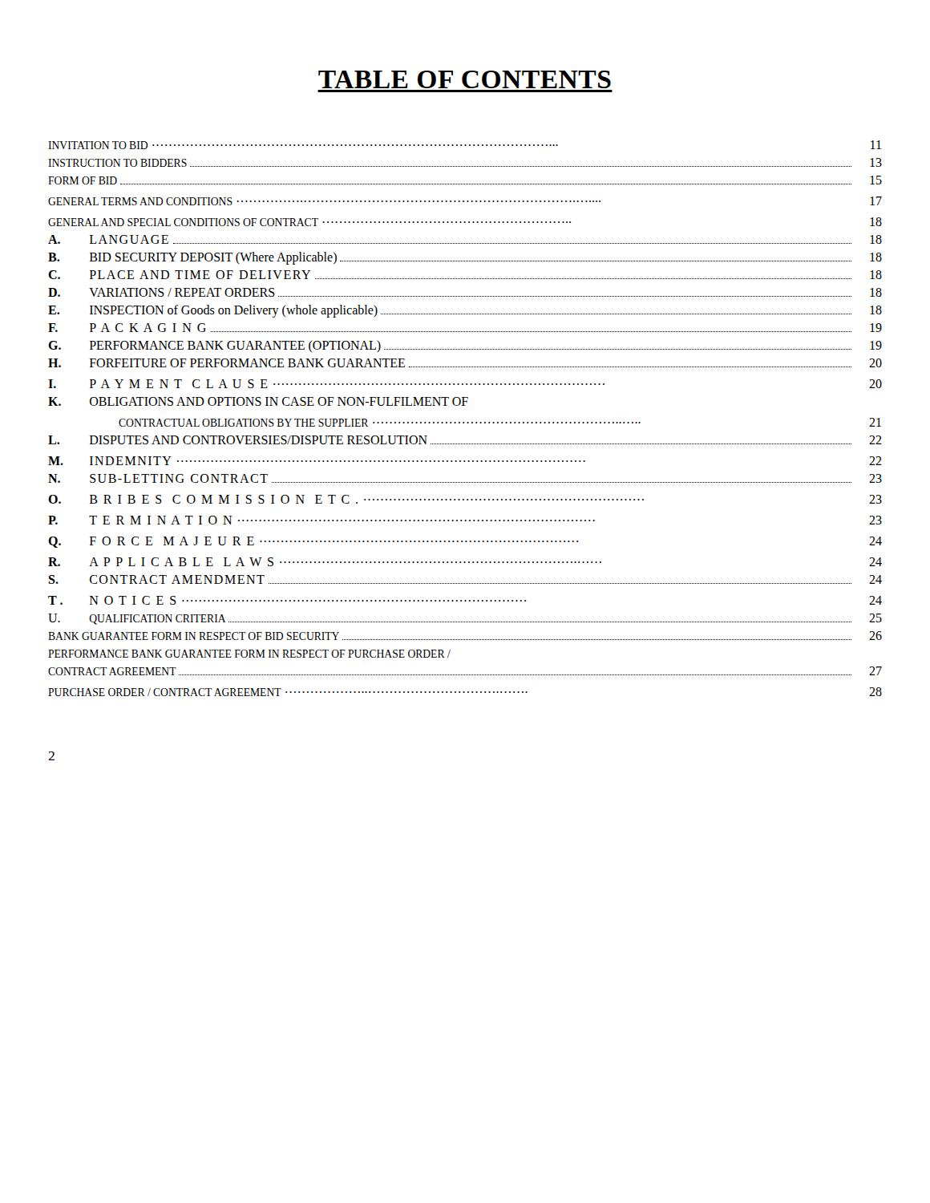TABLE OF CONTENTS
INVITATION TO BID …………………………………………………………………………………... 11
INSTRUCTION TO BIDDERS 13
FORM OF BID 15
GENERAL TERMS AND CONDITIONS …………….……………………………………………………….….... 17
GENERAL AND SPECIAL CONDITIONS OF CONTRACT ………………………………………………….. 18
A. LANGUAGE 18
B. BID SECURITY DEPOSIT (Where Applicable) 18
C. PLACE AND TIME OF DELIVERY 18
D. VARIATIONS / REPEAT ORDERS 18
E. INSPECTION of Goods on Delivery (whole applicable) 18
F. P A C K A G I N G 19
G. PERFORMANCE BANK GUARANTEE (OPTIONAL) 19
H. FORFEITURE OF PERFORMANCE BANK GUARANTEE 20
I. P A Y M E N T C L A U S E …………………………………………………………………… 20
K. OBLIGATIONS AND OPTIONS IN CASE OF NON-FULFILMENT OF
CONTRACTUAL OBLIGATIONS BY THE SUPPLIER …………………………………………………..….. 21
L. DISPUTES AND CONTROVERSIES/DISPUTE RESOLUTION 22
M. INDEMNITY …………………………………………………………………………………… 22
N. SUB-LETTING CONTRACT 23
O. B R I B E S C O M M I S S I O N E T C . ………………………………………………………… 23
P. T E R M I N A T I O N ………………………………………………………………………… 23
Q. F O R C E M A J E U R E ………………………………………………………………… 24
R. A P P L I C A B L E L A W S …………………………………………………………….…… 24
S. CONTRACT AMENDMENT 24
T . N O T I C E S ……………………………………………………………………… 24
U. QUALIFICATION CRITERIA 25
BANK GUARANTEE FORM IN RESPECT OF BID SECURITY 26
PERFORMANCE BANK GUARANTEE FORM IN RESPECT OF PURCHASE ORDER /
CONTRACT AGREEMENT 27
PURCHASE ORDER / CONTRACT AGREEMENT ………………..………………………….……. 28
2